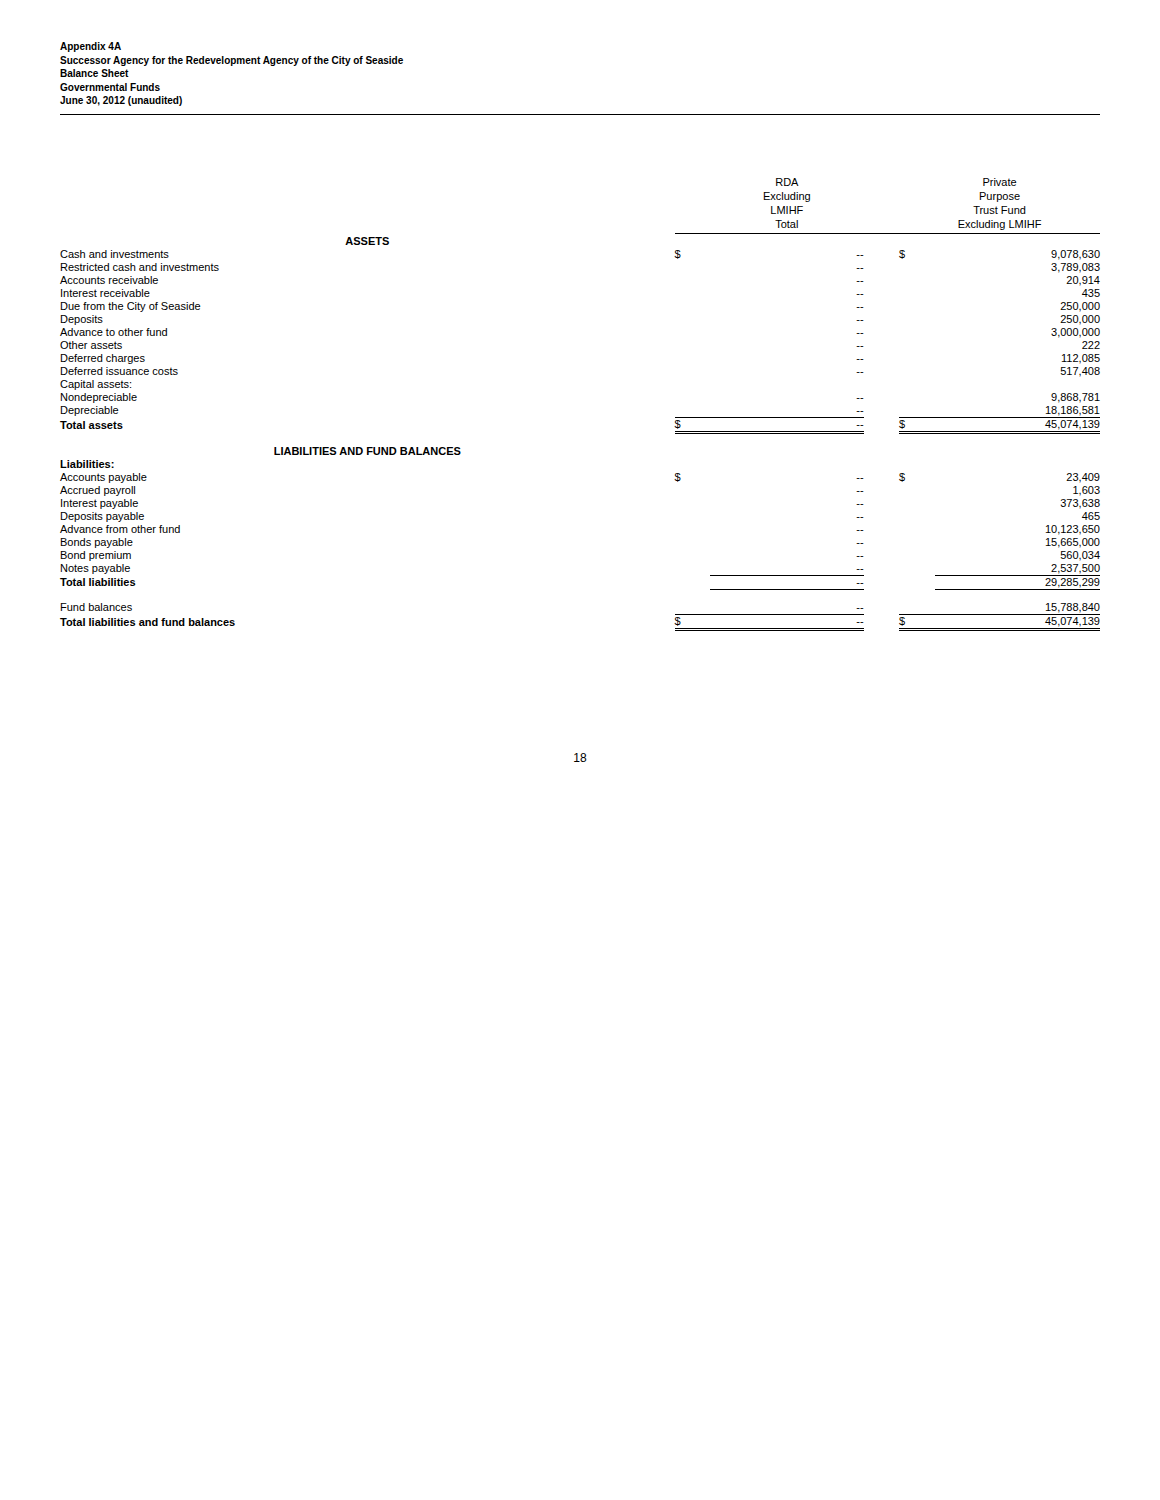Appendix 4A
Successor Agency for the Redevelopment Agency of the City of Seaside
Balance Sheet
Governmental Funds
June 30, 2012 (unaudited)
| | RDA Excluding LMIHF Total | Private Purpose Trust Fund Excluding LMIHF |
| ASSETS | |
| Cash and investments | $ | -- | | $ | 9,078,630 |
| Restricted cash and investments | | -- | | | 3,789,083 |
| Accounts receivable | | -- | | | 20,914 |
| Interest receivable | | -- | | | 435 |
| Due from the City of Seaside | | -- | | | 250,000 |
| Deposits | | -- | | | 250,000 |
| Advance to other fund | | -- | | | 3,000,000 |
| Other assets | | -- | | | 222 |
| Deferred charges | | -- | | | 112,085 |
| Deferred issuance costs | | -- | | | 517,408 |
| Capital assets: | |
| Nondepreciable | | -- | | | 9,868,781 |
| Depreciable | | -- | | | 18,186,581 |
| Total assets | $ | -- | | $ | 45,074,139 |
| LIABILITIES AND FUND BALANCES | |
| Liabilities: | |
| Accounts payable | $ | -- | | $ | 23,409 |
| Accrued payroll | | -- | | | 1,603 |
| Interest payable | | -- | | | 373,638 |
| Deposits payable | | -- | | | 465 |
| Advance from other fund | | -- | | | 10,123,650 |
| Bonds payable | | -- | | | 15,665,000 |
| Bond premium | | -- | | | 560,034 |
| Notes payable | | -- | | | 2,537,500 |
| Total liabilities | | -- | | | 29,285,299 |
| Fund balances | | -- | | | 15,788,840 |
| Total liabilities and fund balances | $ | -- | | $ | 45,074,139 |
18